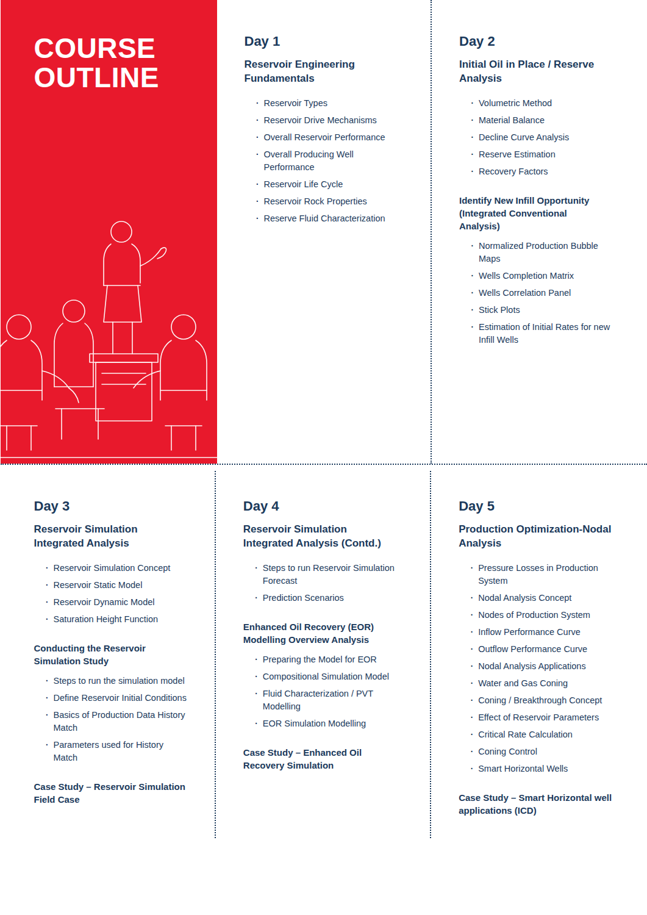COURSE
OUTLINE
Day 1
Reservoir Engineering
Fundamentals
Reservoir Types
Reservoir Drive Mechanisms
Overall Reservoir Performance
Overall Producing Well Performance
Reservoir Life Cycle
Reservoir Rock Properties
Reserve Fluid Characterization
Day 2
Initial Oil in Place / Reserve
Analysis
Volumetric Method
Material Balance
Decline Curve Analysis
Reserve Estimation
Recovery Factors
Identify New Infill Opportunity
(Integrated Conventional
Analysis)
Normalized Production Bubble Maps
Wells Completion Matrix
Wells Correlation Panel
Stick Plots
Estimation of Initial Rates for new Infill Wells
Day 3
Reservoir Simulation
Integrated Analysis
Reservoir Simulation Concept
Reservoir Static Model
Reservoir Dynamic Model
Saturation Height Function
Conducting the Reservoir
Simulation Study
Steps to run the simulation model
Define Reservoir Initial Conditions
Basics of Production Data History Match
Parameters used for History Match
Case Study – Reservoir Simulation
Field Case
Day 4
Reservoir Simulation
Integrated Analysis (Contd.)
Steps to run Reservoir Simulation Forecast
Prediction Scenarios
Enhanced Oil Recovery (EOR)
Modelling Overview Analysis
Preparing the Model for EOR
Compositional Simulation Model
Fluid Characterization / PVT Modelling
EOR Simulation Modelling
Case Study – Enhanced Oil
Recovery Simulation
Day 5
Production Optimization-Nodal
Analysis
Pressure Losses in Production System
Nodal Analysis Concept
Nodes of Production System
Inflow Performance Curve
Outflow Performance Curve
Nodal Analysis Applications
Water and Gas Coning
Coning / Breakthrough Concept
Effect of Reservoir Parameters
Critical Rate Calculation
Coning Control
Smart Horizontal Wells
Case Study – Smart Horizontal well
applications (ICD)